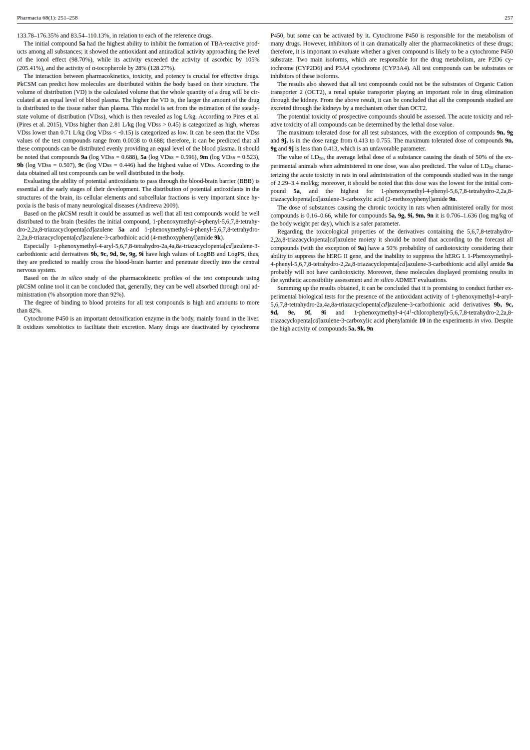Pharmacia 68(1): 251–258
257
133.78–176.35% and 83.54–110.13%, in relation to each of the reference drugs.
The initial compound 5a had the highest ability to inhibit the formation of TBA-reactive products among all substances; it showed the antioxidant and antiradical activity approaching the level of the ionol effect (98.70%), while its activity exceeded the activity of ascorbic by 105% (205.41%), and the activity of α-tocopherole by 28% (128.27%).
The interaction between pharmacokinetics, toxicity, and potency is crucial for effective drugs. PkCSM can predict how molecules are distributed within the body based on their structure. The volume of distribution (VD) is the calculated volume that the whole quantity of a drug will be circulated at an equal level of blood plasma. The higher the VD is, the larger the amount of the drug is distributed to the tissue rather than plasma. This model is set from the estimation of the steady-state volume of distribution (VDss), which is then revealed as log L/kg. According to Pires et al. (Pires et al. 2015), VDss higher than 2.81 L/kg (log VDss > 0.45) is categorized as high, whereas VDss lower than 0.71 L/kg (log VDss < -0.15) is categorized as low. It can be seen that the VDss values of the test compounds range from 0.0038 to 0.688; therefore, it can be predicted that all these compounds can be distributed evenly providing an equal level of the blood plasma. It should be noted that compounds 9a (log VDss = 0.688), 5a (log VDss = 0.596), 9m (log VDss = 0.523), 9b (log VDss = 0.507), 9c (log VDss = 0.446) had the highest value of VDss. According to the data obtained all test compounds can be well distributed in the body.
Evaluating the ability of potential antioxidants to pass through the blood-brain barrier (BBB) is essential at the early stages of their development. The distribution of potential antioxidants in the structures of the brain, its cellular elements and subcellular fractions is very important since hypoxia is the basis of many neurological diseases (Andreeva 2009).
Based on the pkCSM result it could be assumed as well that all test compounds would be well distributed to the brain (besides the initial compound, 1-phenoxymethyl-4-phenyl-5,6,7,8-tetrahydro-2,2a,8-triazacyclopenta[cd]azulene 5a and 1-phenoxymethyl-4-phenyl-5,6,7,8-tetrahydro-2,2a,8-triazacyclopenta[cd]azulene-3-carbothioic acid (4-methoxyphenyl)amide 9k).
Especially 1-phenoxymethyl-4-aryl-5,6,7,8-tetrahydro-2a,4a,8a-triazacyclopenta[cd]azulene-3-carbothionic acid derivatives 9b, 9c, 9d, 9e, 9g, 9i have high values of LogBB and LogPS, thus, they are predicted to readily cross the blood-brain barrier and penetrate directly into the central nervous system.
Based on the in silico study of the pharmacokinetic profiles of the test compounds using pkCSM online tool it can be concluded that, generally, they can be well absorbed through oral administration (% absorption more than 92%).
The degree of binding to blood proteins for all test compounds is high and amounts to more than 82%.
Cytochrome P450 is an important detoxification enzyme in the body, mainly found in the liver. It oxidizes xenobiotics to facilitate their excretion. Many drugs are deactivated by cytochrome P450, but some can be activated by it. Cytochrome P450 is responsible for the metabolism of many drugs. However, inhibitors of it can dramatically alter the pharmacokinetics of these drugs; therefore, it is important to evaluate whether a given compound is likely to be a cytochrome P450 substrate. Two main isoforms, which are responsible for the drug metabolism, are P2D6 cytochrome (CYP2D6) and P3A4 cytochrome (CYP3A4). All test compounds can be substrates or inhibitors of these isoforms.
The results also showed that all test compounds could not be the substrates of Organic Cation transporter 2 (OCT2), a renal uptake transporter playing an important role in drug elimination through the kidney. From the above result, it can be concluded that all the compounds studied are excreted through the kidneys by a mechanism other than OCT2.
The potential toxicity of prospective compounds should be assessed. The acute toxicity and relative toxicity of all compounds can be determined by the lethal dose value.
The maximum tolerated dose for all test substances, with the exception of compounds 9n, 9g and 9j, is in the dose range from 0.413 to 0.755. The maximum tolerated dose of compounds 9n, 9g and 9j is less than 0.413, which is an unfavorable parameter.
The value of LD50, the average lethal dose of a substance causing the death of 50% of the experimental animals when administered in one dose, was also predicted. The value of LD50 characterizing the acute toxicity in rats in oral administration of the compounds studied was in the range of 2.29–3.4 mol/kg; moreover, it should be noted that this dose was the lowest for the initial compound 5a, and the highest for 1-phenoxymethyl-4-phenyl-5,6,7,8-tetrahydro-2,2a,8-triazacyclopenta[cd]azulene-3-carboxylic acid (2-methoxyphenyl)amide 9n.
The dose of substances causing the chronic toxicity in rats when administered orally for most compounds is 0.16–0.66, while for compounds 5a, 9g, 9i, 9m, 9n it is 0.706–1.636 (log mg/kg of the body weight per day), which is a safer parameter.
Regarding the toxicological properties of the derivatives containing the 5,6,7,8-tetrahydro-2,2a,8-triazacyclopenta[cd]azulene moiety it should be noted that according to the forecast all compounds (with the exception of 9a) have a 50% probability of cardiotoxicity considering their ability to suppress the hERG II gene, and the inability to suppress the hERG I. 1-Phenoxymethyl-4-phenyl-5,6,7,8-tetrahydro-2,2a,8-triazacyclopenta[cd]azulene-3-carbothionic acid allyl amide 9a probably will not have cardiotoxicity. Moreover, these molecules displayed promising results in the synthetic accessibility assessment and in silico ADMET evaluations.
Summing up the results obtained, it can be concluded that it is promising to conduct further experimental biological tests for the presence of the antioxidant activity of 1-phenoxymethyl-4-aryl-5,6,7,8-tetrahydro-2a,4a,8a-triazacyclopenta[cd]azulene-3-carbothionic acid derivatives 9b, 9c, 9d, 9e, 9f, 9i and 1-phenoxymethyl-4-(41-chlorophenyl)-5,6,7,8-tetrahydro-2,2a,8-triazacyclopenta[cd]azulene-3-carboxylic acid phenylamide 10 in the experiments in vivo. Despite the high activity of compounds 5a, 9k, 9n